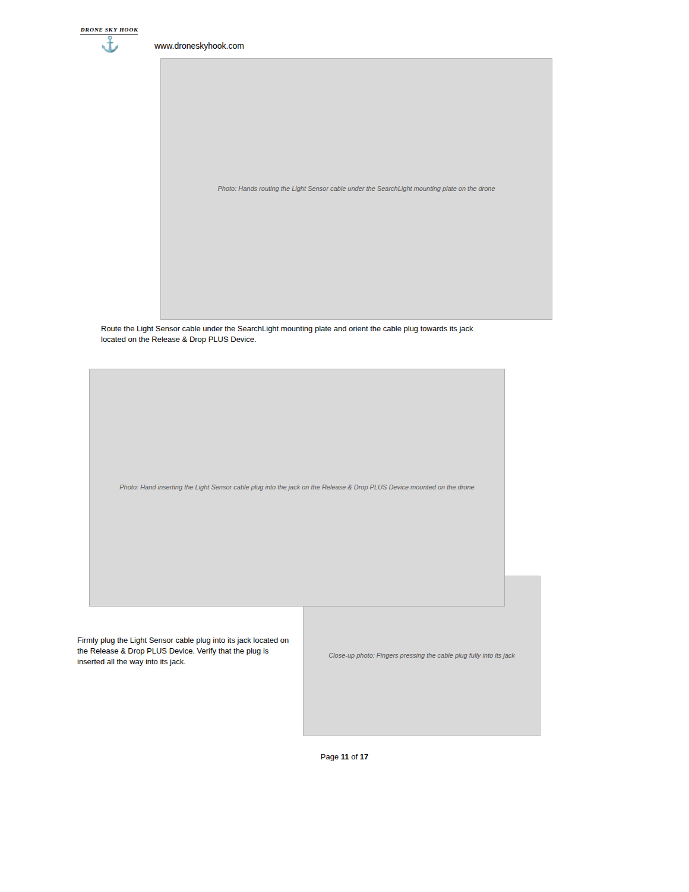DRONE SKY HOOK
⚓
www.droneskyhook.com
Photo: Hands routing the Light Sensor cable under the SearchLight mounting plate on the drone
Route the Light Sensor cable under the SearchLight mounting plate and orient the cable plug towards its jack located on the Release & Drop PLUS Device.
Photo: Hand inserting the Light Sensor cable plug into the jack on the Release & Drop PLUS Device mounted on the drone
Firmly plug the Light Sensor cable plug into its jack located on the Release & Drop PLUS Device. Verify that the plug is inserted all the way into its jack.
Close-up photo: Fingers pressing the cable plug fully into its jack
Page 11 of 17